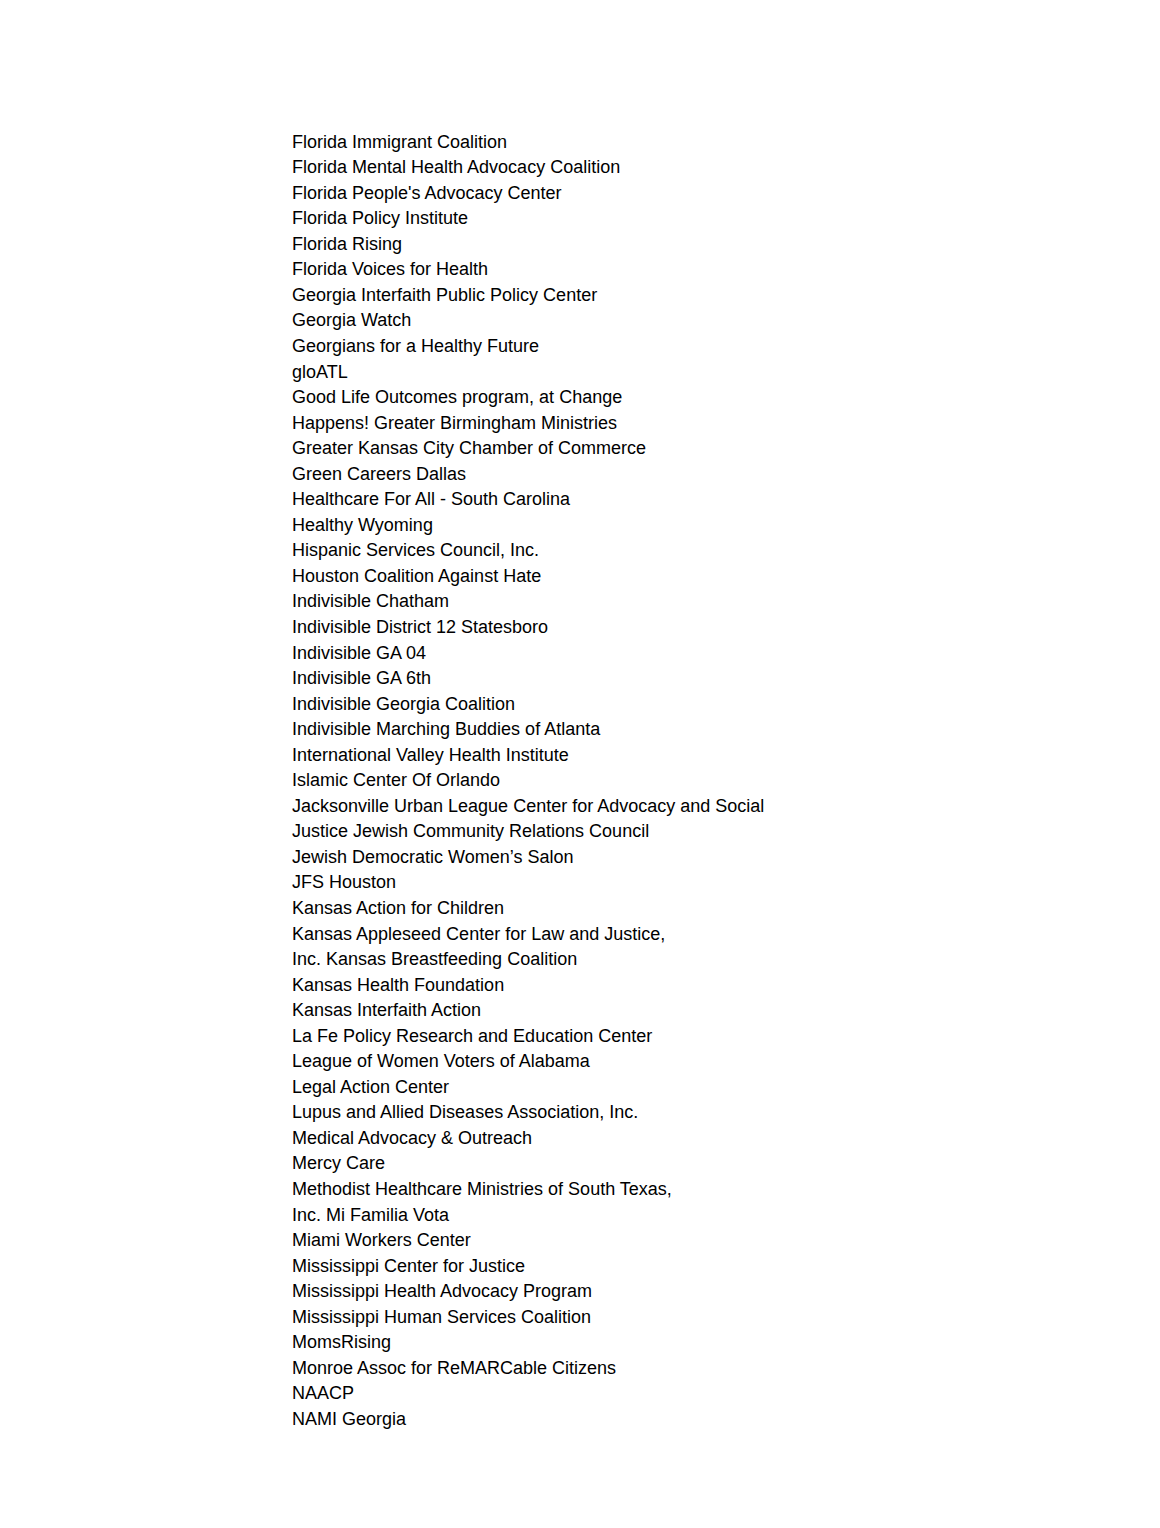Florida Immigrant Coalition
Florida Mental Health Advocacy Coalition
Florida People's Advocacy Center
Florida Policy Institute
Florida Rising
Florida Voices for Health
Georgia Interfaith Public Policy Center
Georgia Watch
Georgians for a Healthy Future
gloATL
Good Life Outcomes program, at Change
Happens! Greater Birmingham Ministries
Greater Kansas City Chamber of Commerce
Green Careers Dallas
Healthcare For All - South Carolina
Healthy Wyoming
Hispanic Services Council, Inc.
Houston Coalition Against Hate
Indivisible Chatham
Indivisible District 12 Statesboro
Indivisible GA 04
Indivisible GA 6th
Indivisible Georgia Coalition
Indivisible Marching Buddies of Atlanta
International Valley Health Institute
Islamic Center Of Orlando
Jacksonville Urban League Center for Advocacy and Social
Justice Jewish Community Relations Council
Jewish Democratic Women’s Salon
JFS Houston
Kansas Action for Children
Kansas Appleseed Center for Law and Justice,
Inc. Kansas Breastfeeding Coalition
Kansas Health Foundation
Kansas Interfaith Action
La Fe Policy Research and Education Center
League of Women Voters of Alabama
Legal Action Center
Lupus and Allied Diseases Association, Inc.
Medical Advocacy & Outreach
Mercy Care
Methodist Healthcare Ministries of South Texas,
Inc. Mi Familia Vota
Miami Workers Center
Mississippi Center for Justice
Mississippi Health Advocacy Program
Mississippi Human Services Coalition
MomsRising
Monroe Assoc for ReMARCable Citizens
NAACP
NAMI Georgia